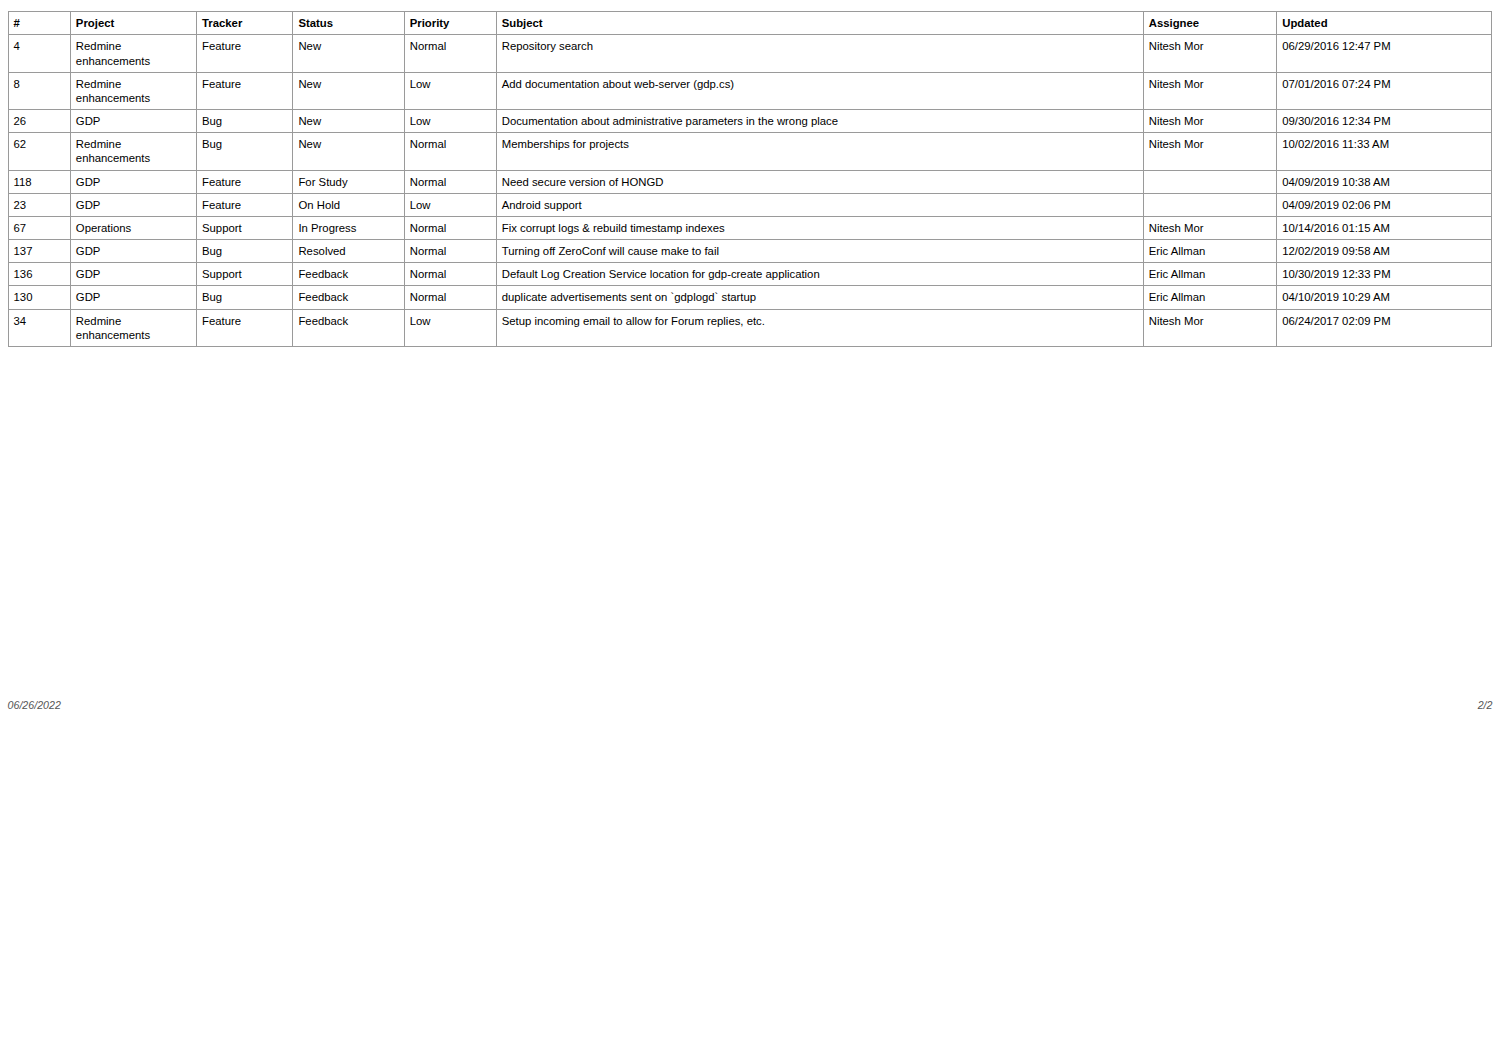| # | Project | Tracker | Status | Priority | Subject | Assignee | Updated |
| --- | --- | --- | --- | --- | --- | --- | --- |
| 4 | Redmine enhancements | Feature | New | Normal | Repository search | Nitesh Mor | 06/29/2016 12:47 PM |
| 8 | Redmine enhancements | Feature | New | Low | Add documentation about web-server (gdp.cs) | Nitesh Mor | 07/01/2016 07:24 PM |
| 26 | GDP | Bug | New | Low | Documentation about administrative parameters in the wrong place | Nitesh Mor | 09/30/2016 12:34 PM |
| 62 | Redmine enhancements | Bug | New | Normal | Memberships for projects | Nitesh Mor | 10/02/2016 11:33 AM |
| 118 | GDP | Feature | For Study | Normal | Need secure version of HONGD | | 04/09/2019 10:38 AM |
| 23 | GDP | Feature | On Hold | Low | Android support | | 04/09/2019 02:06 PM |
| 67 | Operations | Support | In Progress | Normal | Fix corrupt logs & rebuild timestamp indexes | Nitesh Mor | 10/14/2016 01:15 AM |
| 137 | GDP | Bug | Resolved | Normal | Turning off ZeroConf will cause make to fail | Eric Allman | 12/02/2019 09:58 AM |
| 136 | GDP | Support | Feedback | Normal | Default Log Creation Service location for gdp-create application | Eric Allman | 10/30/2019 12:33 PM |
| 130 | GDP | Bug | Feedback | Normal | duplicate advertisements sent on `gdplogd` startup | Eric Allman | 04/10/2019 10:29 AM |
| 34 | Redmine enhancements | Feature | Feedback | Low | Setup incoming email to allow for Forum replies, etc. | Nitesh Mor | 06/24/2017 02:09 PM |
06/26/2022 2/2